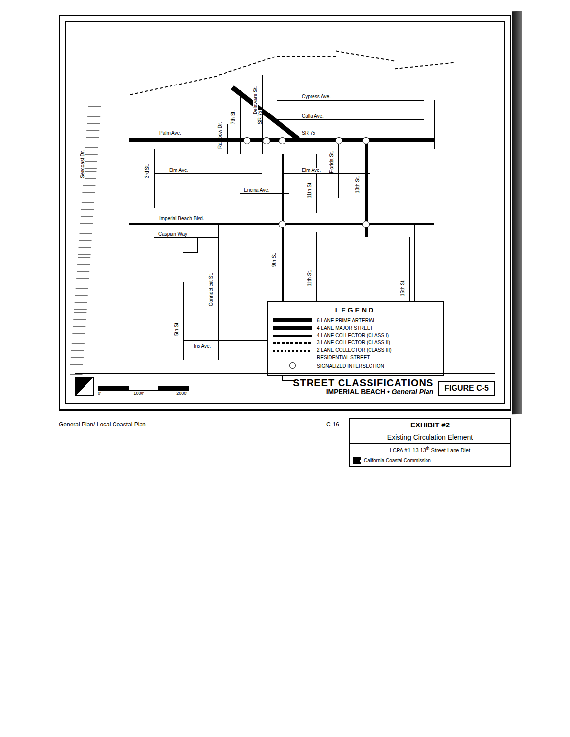Seacoast Dr.
SR 75
3rd St.
5th St.
Connecticut St.
7th St.
Delaware St.
Rainbow Dr.
9th St.
11th St.
11th St.
Florida St.
13th St.
15th St.
Cypress Ave.
Calla Ave.
Palm Ave.
SR 75
Elm Ave.
Elm Ave.
Encina Ave.
Imperial Beach Blvd.
Caspian Way
Holly Ave.
Iris Ave.
Iris Ave.
LEGEND
| | 6 LANE PRIME ARTERIAL |
| | 4 LANE MAJOR STREET |
| | 4 LANE COLLECTOR (CLASS I) |
| | 3 LANE COLLECTOR (CLASS II) |
| | 2 LANE COLLECTOR (CLASS III) |
| | RESIDENTIAL STREET |
| | SIGNALIZED INTERSECTION |
0'1000'2000'
STREET CLASSIFICATIONS
IMPERIAL BEACH • General Plan
FIGURE C-5
C-16 General Plan/ Local Coastal Plan
EXHIBIT #2
Existing Circulation Element
LCPA #1-13 13th Street Lane Diet
California Coastal Commission